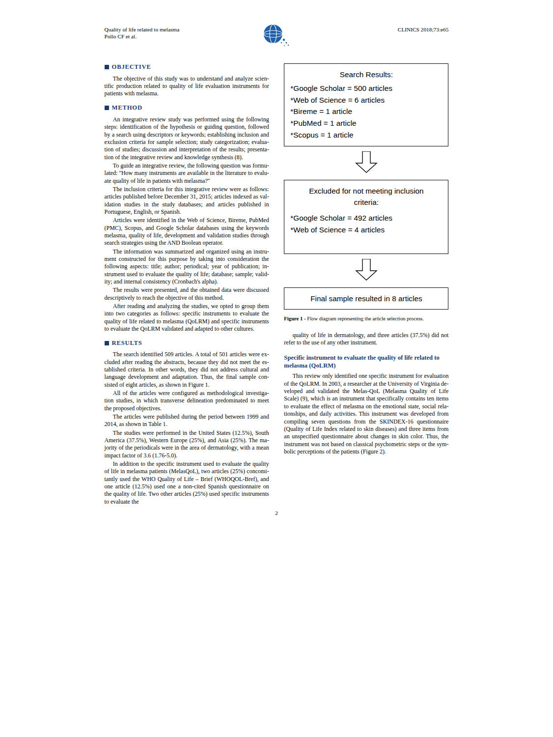Quality of life related to melasma
Pollo CF et al.
CLINICS 2018;73:e65
OBJECTIVE
The objective of this study was to understand and analyze scientific production related to quality of life evaluation instruments for patients with melasma.
METHOD
An integrative review study was performed using the following steps: identification of the hypothesis or guiding question, followed by a search using descriptors or keywords; establishing inclusion and exclusion criteria for sample selection; study categorization; evaluation of studies; discussion and interpretation of the results; presentation of the integrative review and knowledge synthesis (8).
To guide an integrative review, the following question was formulated: ''How many instruments are available in the literature to evaluate quality of life in patients with melasma?''
The inclusion criteria for this integrative review were as follows: articles published before December 31, 2015; articles indexed as validation studies in the study databases; and articles published in Portuguese, English, or Spanish.
Articles were identified in the Web of Science, Bireme, PubMed (PMC), Scopus, and Google Scholar databases using the keywords melasma, quality of life, development and validation studies through search strategies using the AND Boolean operator.
The information was summarized and organized using an instrument constructed for this purpose by taking into consideration the following aspects: title; author; periodical; year of publication; instrument used to evaluate the quality of life; database; sample; validity; and internal consistency (Cronbach's alpha).
The results were presented, and the obtained data were discussed descriptively to reach the objective of this method.
After reading and analyzing the studies, we opted to group them into two categories as follows: specific instruments to evaluate the quality of life related to melasma (QoLRM) and specific instruments to evaluate the QoLRM validated and adapted to other cultures.
RESULTS
The search identified 509 articles. A total of 501 articles were excluded after reading the abstracts, because they did not meet the established criteria. In other words, they did not address cultural and language development and adaptation. Thus, the final sample consisted of eight articles, as shown in Figure 1.
All of the articles were configured as methodological investigation studies, in which transverse delineation predominated to meet the proposed objectives.
The articles were published during the period between 1999 and 2014, as shown in Table 1.
The studies were performed in the United States (12.5%), South America (37.5%), Western Europe (25%), and Asia (25%). The majority of the periodicals were in the area of dermatology, with a mean impact factor of 3.6 (1.76-5.0).
In addition to the specific instrument used to evaluate the quality of life in melasma patients (MelasQoL), two articles (25%) concomitantly used the WHO Quality of Life – Brief (WHOQOL-Bref), and one article (12.5%) used one a non-cited Spanish questionnaire on the quality of life. Two other articles (25%) used specific instruments to evaluate the
Search Results:
*Google Scholar = 500 articles
*Web of Science = 6 articles
*Bireme = 1 article
*PubMed = 1 article
*Scopus = 1 article
Excluded for not meeting inclusion
criteria:
*Google Scholar = 492 articles
*Web of Science = 4 articles
Final sample resulted in 8 articles
Figure 1 - Flow diagram representing the article selection process.
quality of life in dermatology, and three articles (37.5%) did not refer to the use of any other instrument.
Specific instrument to evaluate the quality of life related to melasma (QoLRM)
This review only identified one specific instrument for evaluation of the QoLRM. In 2003, a researcher at the University of Virginia developed and validated the Melas-QoL (Melasma Quality of Life Scale) (9), which is an instrument that specifically contains ten items to evaluate the effect of melasma on the emotional state, social relationships, and daily activities. This instrument was developed from compiling seven questions from the SKINDEX-16 questionnaire (Quality of Life Index related to skin diseases) and three items from an unspecified questionnaire about changes in skin color. Thus, the instrument was not based on classical psychometric steps or the symbolic perceptions of the patients (Figure 2).
2